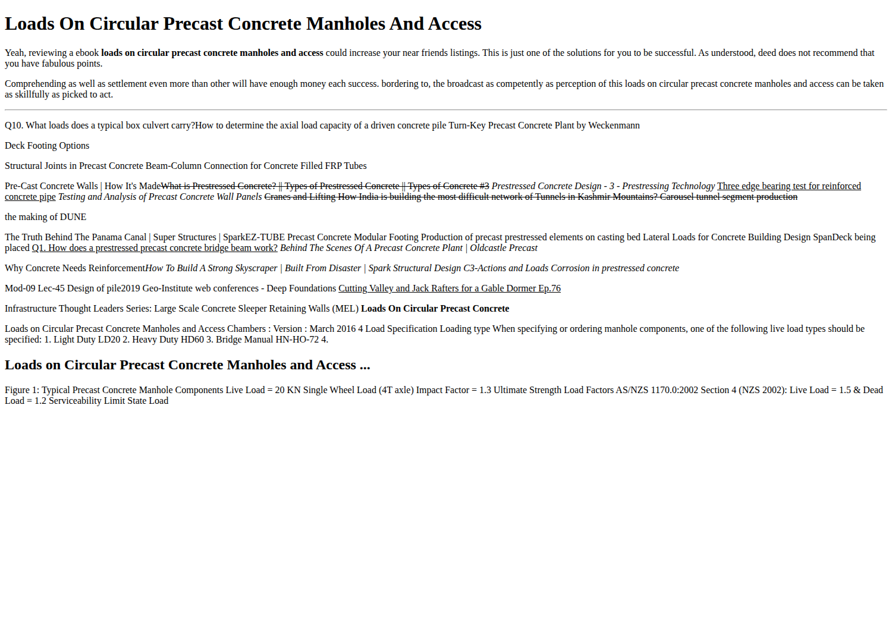Loads On Circular Precast Concrete Manholes And Access
Yeah, reviewing a ebook loads on circular precast concrete manholes and access could increase your near friends listings. This is just one of the solutions for you to be successful. As understood, deed does not recommend that you have fabulous points.
Comprehending as well as settlement even more than other will have enough money each success. bordering to, the broadcast as competently as perception of this loads on circular precast concrete manholes and access can be taken as skillfully as picked to act.
Q10. What loads does a typical box culvert carry?How to determine the axial load capacity of a driven concrete pile Turn-Key Precast Concrete Plant by Weckenmann
Deck Footing Options
Structural Joints in Precast Concrete Beam-Column Connection for Concrete Filled FRP Tubes
Pre-Cast Concrete Walls | How It's MadeWhat is Prestressed Concrete? || Types of Prestressed Concrete || Types of Concrete #3 Prestressed Concrete Design - 3 - Prestressing Technology Three edge bearing test for reinforced concrete pipe Testing and Analysis of Precast Concrete Wall Panels Cranes and Lifting How India is building the most difficult network of Tunnels in Kashmir Mountains? Carousel tunnel segment production
the making of DUNE
The Truth Behind The Panama Canal | Super Structures | SparkEZ-TUBE Precast Concrete Modular Footing Production of precast prestressed elements on casting bed Lateral Loads for Concrete Building Design SpanDeck being placed Q1. How does a prestressed precast concrete bridge beam work? Behind The Scenes Of A Precast Concrete Plant | Oldcastle Precast
Why Concrete Needs ReinforcementHow To Build A Strong Skyscraper | Built From Disaster | Spark Structural Design C3-Actions and Loads Corrosion in prestressed concrete
Mod-09 Lec-45 Design of pile2019 Geo-Institute web conferences - Deep Foundations Cutting Valley and Jack Rafters for a Gable Dormer Ep.76
Infrastructure Thought Leaders Series: Large Scale Concrete Sleeper Retaining Walls (MEL) Loads On Circular Precast Concrete
Loads on Circular Precast Concrete Manholes and Access Chambers : Version : March 2016 4 Load Specification Loading type When specifying or ordering manhole components, one of the following live load types should be specified: 1. Light Duty LD20 2. Heavy Duty HD60 3. Bridge Manual HN-HO-72 4.
Loads on Circular Precast Concrete Manholes and Access ...
Figure 1: Typical Precast Concrete Manhole Components Live Load = 20 KN Single Wheel Load (4T axle) Impact Factor = 1.3 Ultimate Strength Load Factors AS/NZS 1170.0:2002 Section 4 (NZS 2002): Live Load = 1.5 & Dead Load = 1.2 Serviceability Limit State Load